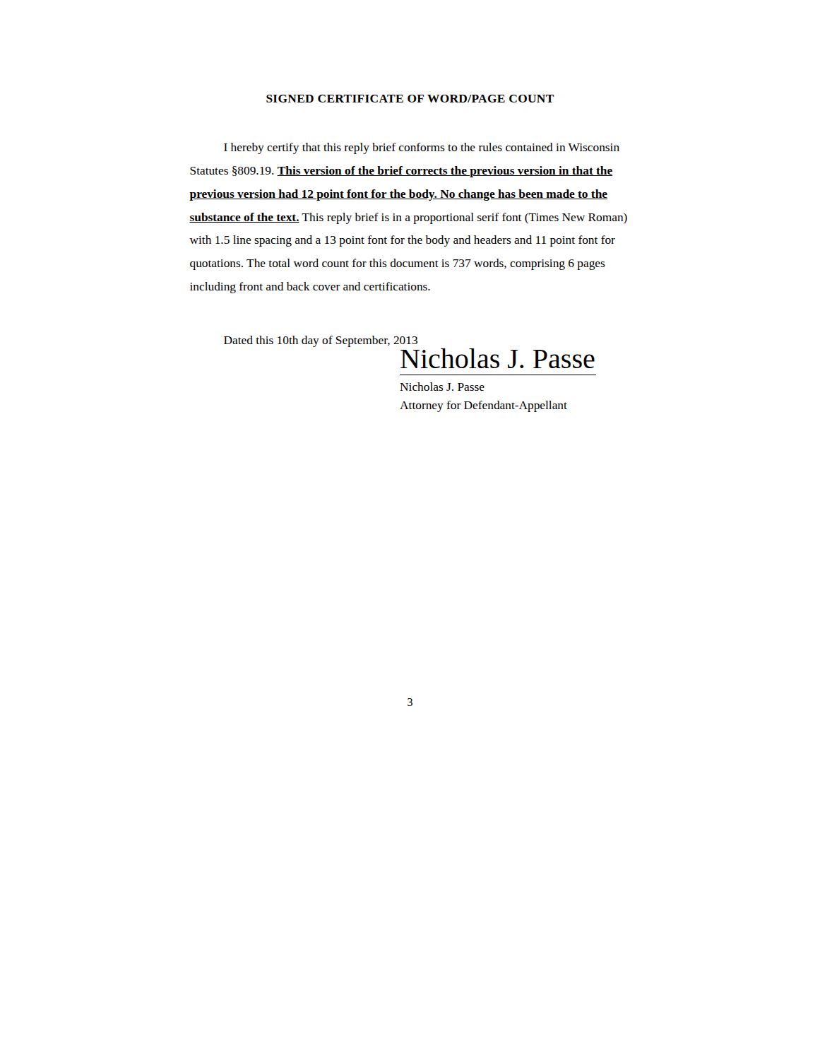Signed Certificate of Word/Page Count
I hereby certify that this reply brief conforms to the rules contained in Wisconsin Statutes §809.19. This version of the brief corrects the previous version in that the previous version had 12 point font for the body. No change has been made to the substance of the text. This reply brief is in a proportional serif font (Times New Roman) with 1.5 line spacing and a 13 point font for the body and headers and 11 point font for quotations. The total word count for this document is 737 words, comprising 6 pages including front and back cover and certifications.
Dated this 10th day of September, 2013
Nicholas J. Passe
Nicholas J. Passe
Attorney for Defendant-Appellant
3